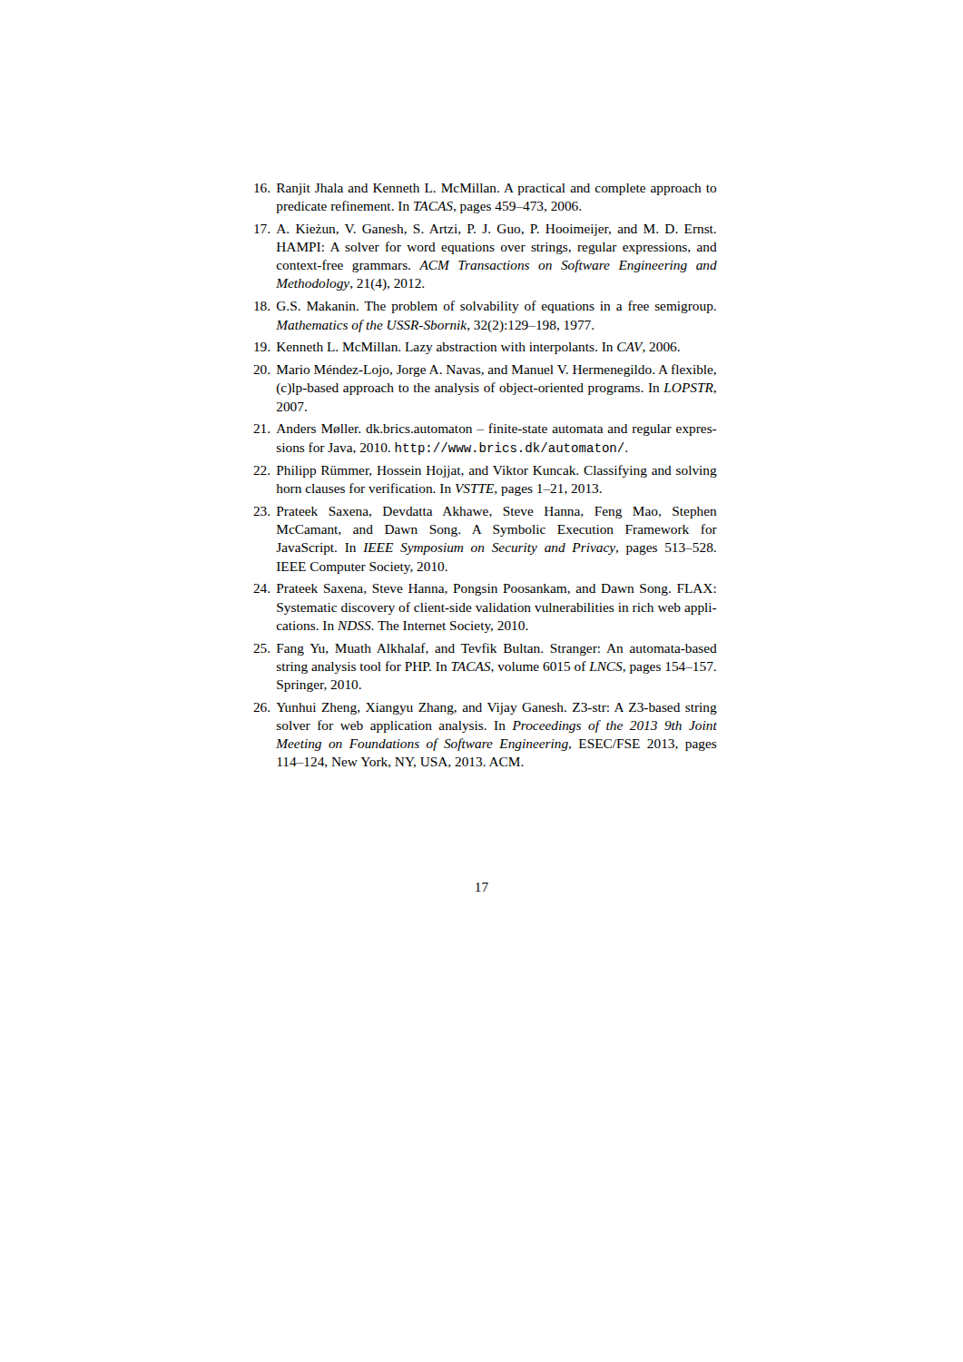16. Ranjit Jhala and Kenneth L. McMillan. A practical and complete approach to predicate refinement. In TACAS, pages 459–473, 2006.
17. A. Kieżun, V. Ganesh, S. Artzi, P. J. Guo, P. Hooimeijer, and M. D. Ernst. HAMPI: A solver for word equations over strings, regular expressions, and context-free grammars. ACM Transactions on Software Engineering and Methodology, 21(4), 2012.
18. G.S. Makanin. The problem of solvability of equations in a free semigroup. Mathematics of the USSR-Sbornik, 32(2):129–198, 1977.
19. Kenneth L. McMillan. Lazy abstraction with interpolants. In CAV, 2006.
20. Mario Méndez-Lojo, Jorge A. Navas, and Manuel V. Hermenegildo. A flexible, (c)lp-based approach to the analysis of object-oriented programs. In LOPSTR, 2007.
21. Anders Møller. dk.brics.automaton – finite-state automata and regular expressions for Java, 2010. http://www.brics.dk/automaton/.
22. Philipp Rümmer, Hossein Hojjat, and Viktor Kuncak. Classifying and solving horn clauses for verification. In VSTTE, pages 1–21, 2013.
23. Prateek Saxena, Devdatta Akhawe, Steve Hanna, Feng Mao, Stephen McCamant, and Dawn Song. A Symbolic Execution Framework for JavaScript. In IEEE Symposium on Security and Privacy, pages 513–528. IEEE Computer Society, 2010.
24. Prateek Saxena, Steve Hanna, Pongsin Poosankam, and Dawn Song. FLAX: Systematic discovery of client-side validation vulnerabilities in rich web applications. In NDSS. The Internet Society, 2010.
25. Fang Yu, Muath Alkhalaf, and Tevfik Bultan. Stranger: An automata-based string analysis tool for PHP. In TACAS, volume 6015 of LNCS, pages 154–157. Springer, 2010.
26. Yunhui Zheng, Xiangyu Zhang, and Vijay Ganesh. Z3-str: A Z3-based string solver for web application analysis. In Proceedings of the 2013 9th Joint Meeting on Foundations of Software Engineering, ESEC/FSE 2013, pages 114–124, New York, NY, USA, 2013. ACM.
17